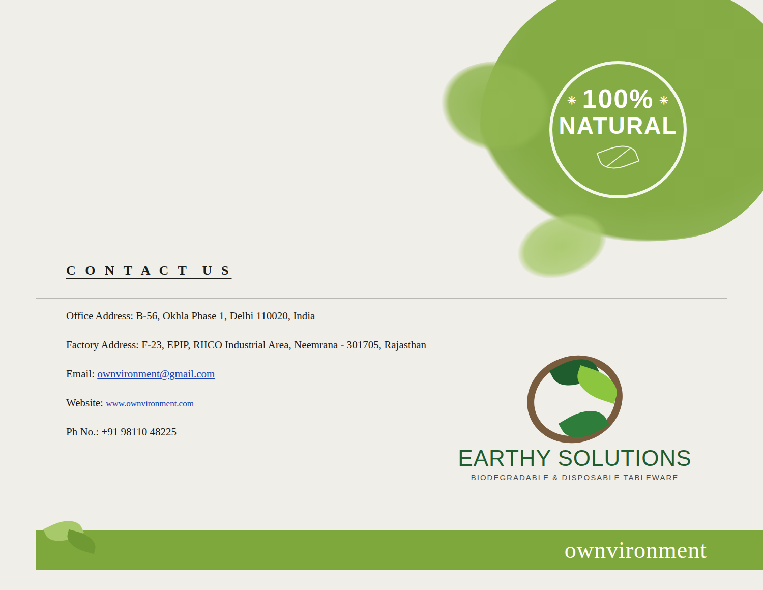✳100%✳ NATURAL
C O N T A C T U S
Office Address: B-56, Okhla Phase 1, Delhi 110020, India
Factory Address: F-23, EPIP, RIICO Industrial Area, Neemrana - 301705, Rajasthan
Email: ownvironment@gmail.com
Website: www.ownvironment.com
Ph No.: +91 98110 48225
EARTHY SOLUTIONS
BIODEGRADABLE & DISPOSABLE TABLEWARE
ownvironment